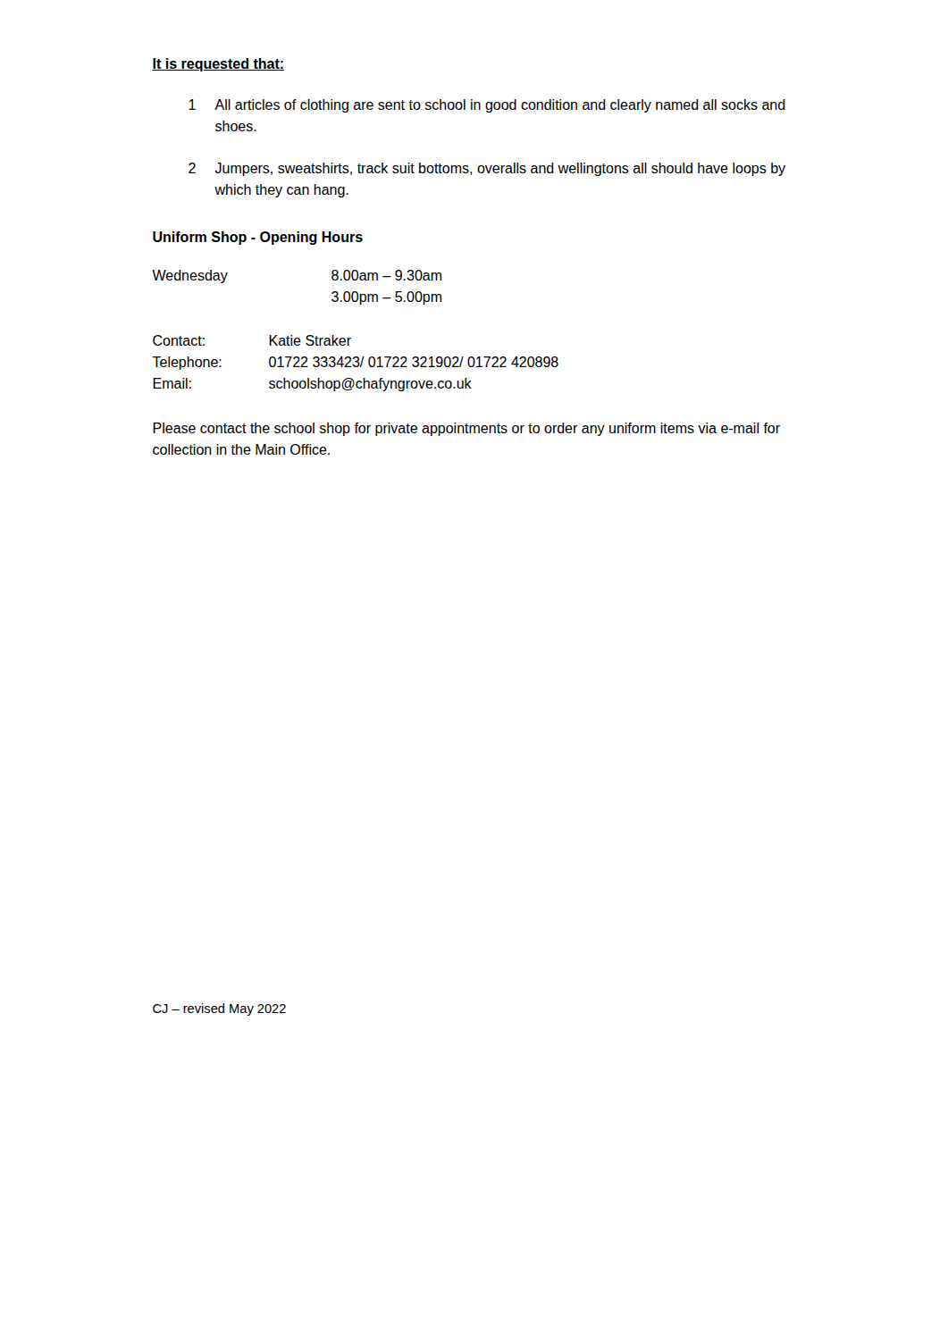It is requested that:
All articles of clothing are sent to school in good condition and clearly named all socks and shoes.
Jumpers, sweatshirts, track suit bottoms, overalls and wellingtons all should have loops by which they can hang.
Uniform Shop - Opening Hours
| Wednesday | 8.00am – 9.30am |
| | 3.00pm – 5.00pm |
| Contact: | Katie Straker |
| Telephone: | 01722 333423/ 01722 321902/ 01722 420898 |
| Email: | schoolshop@chafyngrove.co.uk |
Please contact the school shop for private appointments or to order any uniform items via e-mail for collection in the Main Office.
CJ – revised May 2022